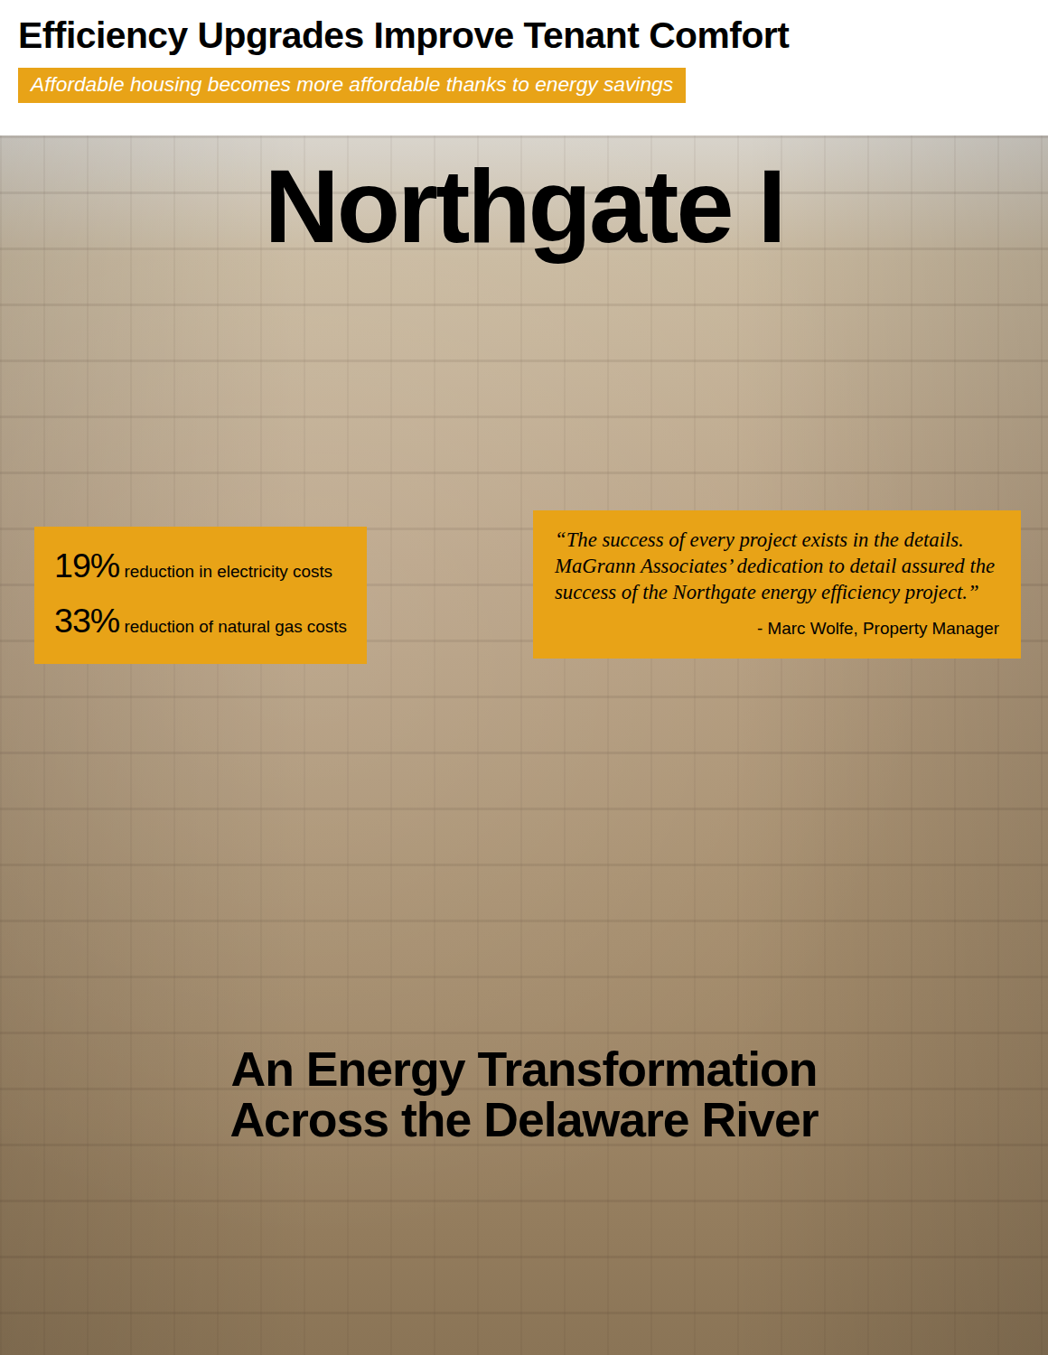Efficiency Upgrades Improve Tenant Comfort
Affordable housing becomes more affordable thanks to energy savings
Northgate I
19% reduction in electricity costs
33% reduction of natural gas costs
“The success of every project exists in the details. MaGrann Associates’ dedication to detail assured the success of the Northgate energy efficiency project.” - Marc Wolfe, Property Manager
An Energy Transformation
Across the Delaware River